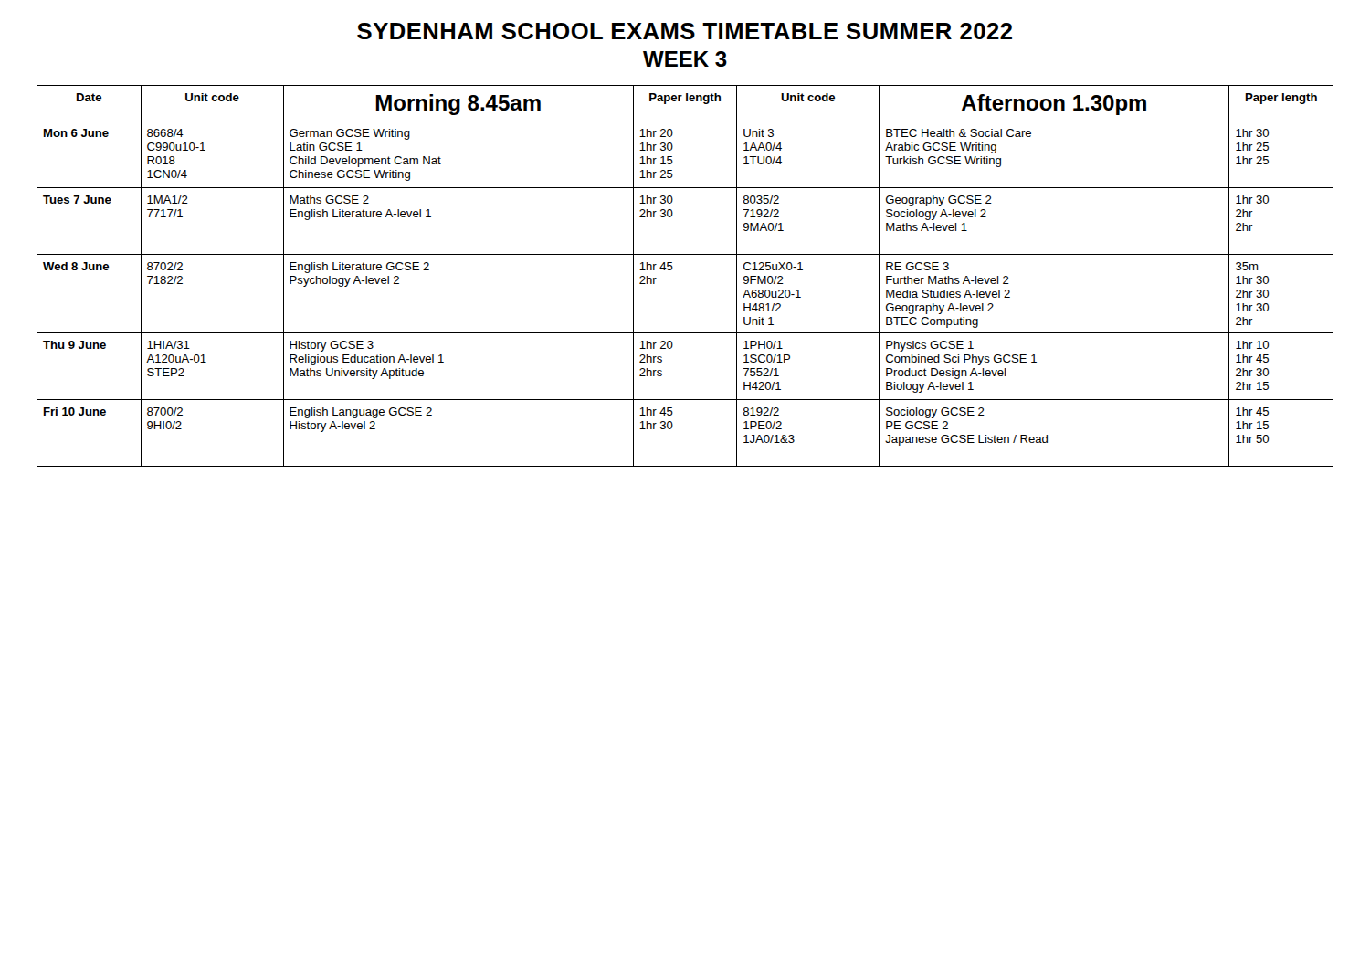SYDENHAM SCHOOL EXAMS TIMETABLE SUMMER 2022
WEEK 3
| Date | Unit code | Morning 8.45am | Paper length | Unit code | Afternoon 1.30pm | Paper length |
| --- | --- | --- | --- | --- | --- | --- |
| Mon 6 June | 8668/4 C990u10-1 R018 1CN0/4 | German GCSE Writing Latin GCSE 1 Child Development Cam Nat Chinese GCSE Writing | 1hr 20 1hr 30 1hr 15 1hr 25 | Unit 3 1AA0/4 1TU0/4 | BTEC Health & Social Care Arabic GCSE Writing Turkish GCSE Writing | 1hr 30 1hr 25 1hr 25 |
| Tues 7 June | 1MA1/2 7717/1 | Maths GCSE 2 English Literature A-level 1 | 1hr 30 2hr 30 | 8035/2 7192/2 9MA0/1 | Geography GCSE 2 Sociology A-level 2 Maths A-level 1 | 1hr 30 2hr 2hr |
| Wed 8 June | 8702/2 7182/2 | English Literature GCSE 2 Psychology A-level 2 | 1hr 45 2hr | C125uX0-1 9FM0/2 A680u20-1 H481/2 Unit 1 | RE GCSE 3 Further Maths A-level 2 Media Studies A-level 2 Geography A-level 2 BTEC Computing | 35m 1hr 30 2hr 30 1hr 30 2hr |
| Thu 9 June | 1HIA/31 A120uA-01 STEP2 | History GCSE 3 Religious Education A-level 1 Maths University Aptitude | 1hr 20 2hrs 2hrs | 1PH0/1 1SC0/1P 7552/1 H420/1 | Physics GCSE 1 Combined Sci Phys GCSE 1 Product Design A-level Biology A-level 1 | 1hr 10 1hr 45 2hr 30 2hr 15 |
| Fri 10 June | 8700/2 9HI0/2 | English Language GCSE 2 History A-level 2 | 1hr 45 1hr 30 | 8192/2 1PE0/2 1JA0/1&3 | Sociology GCSE 2 PE GCSE 2 Japanese GCSE Listen / Read | 1hr 45 1hr 15 1hr 50 |